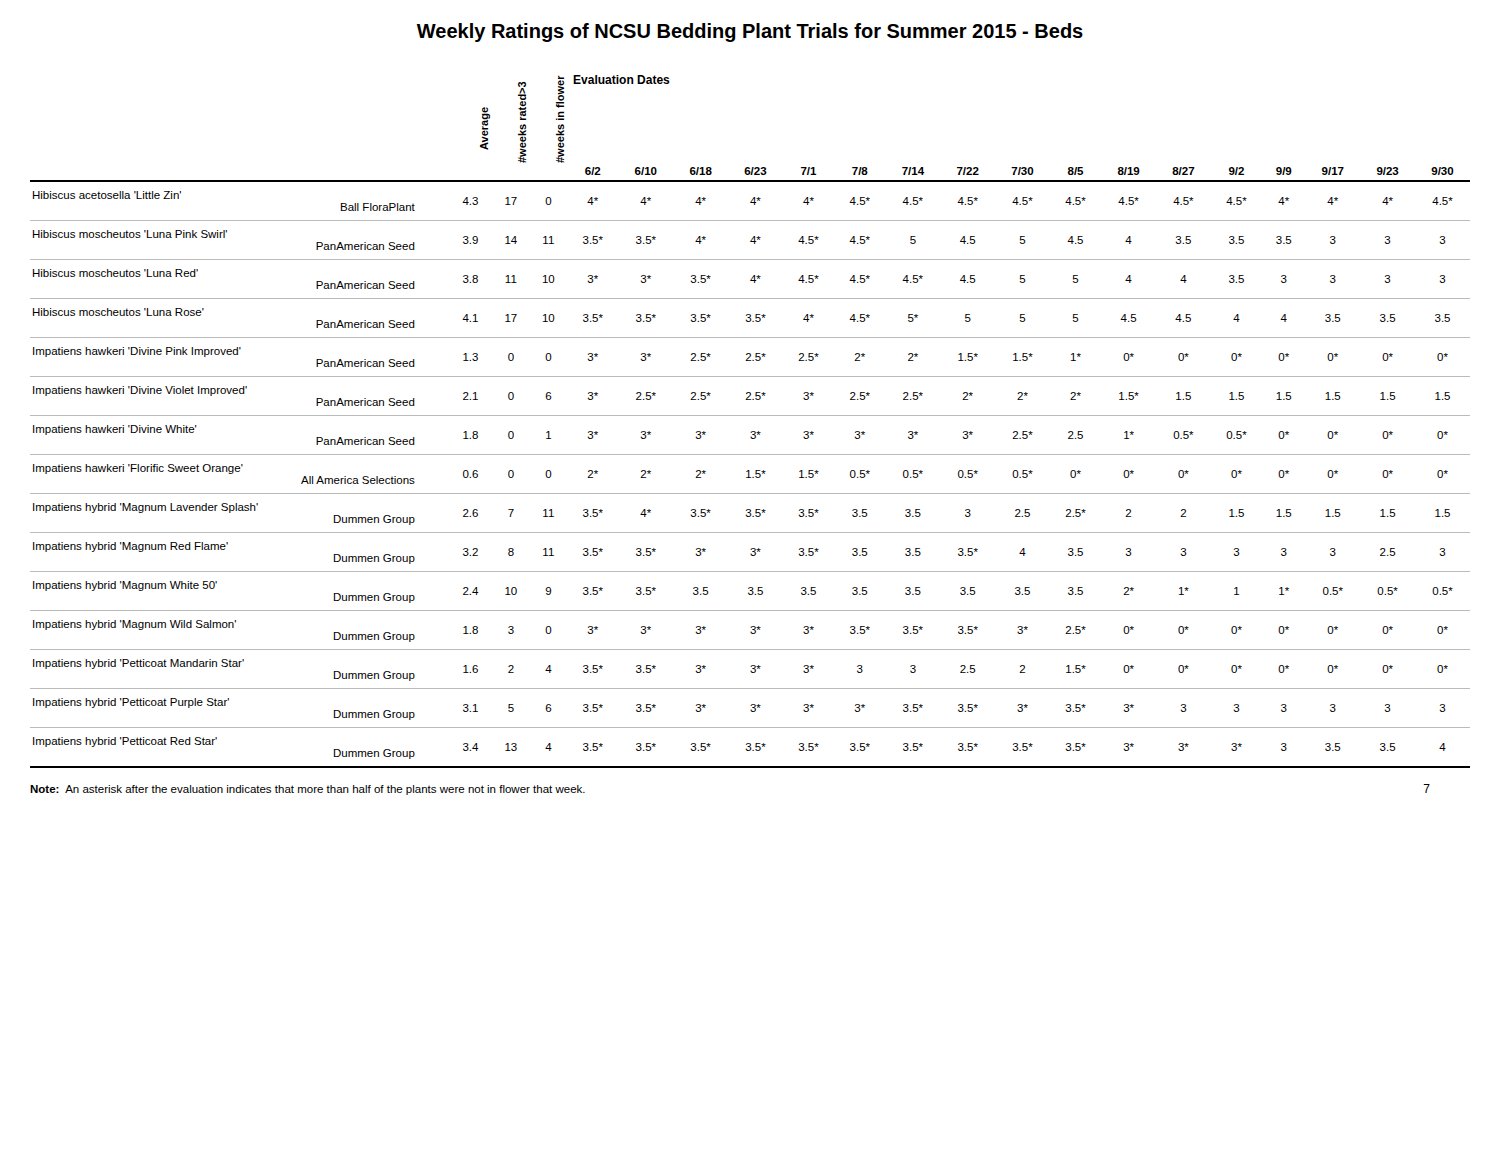Weekly Ratings of NCSU Bedding Plant Trials for Summer 2015 - Beds
| | | | | Evaluation Dates |
| --- | --- | --- | --- | --- |
| | Average | #weeks rated>3 | #weeks in flower | |
| | | | | 6/2 | 6/10 | 6/18 | 6/23 | 7/1 | 7/8 | 7/14 | 7/22 | 7/30 | 8/5 | 8/19 | 8/27 | 9/2 | 9/9 | 9/17 | 9/23 | 9/30 |
| Hibiscus acetosella 'Little Zin' Ball FloraPlant | 4.3 | 17 | 0 | 4* | 4* | 4* | 4* | 4* | 4.5* | 4.5* | 4.5* | 4.5* | 4.5* | 4.5* | 4.5* | 4.5* | 4* | 4* | 4* | 4.5* |
| Hibiscus moscheutos 'Luna Pink Swirl' PanAmerican Seed | 3.9 | 14 | 11 | 3.5* | 3.5* | 4* | 4* | 4.5* | 4.5* | 5 | 4.5 | 5 | 4.5 | 4 | 3.5 | 3.5 | 3.5 | 3 | 3 | 3 |
| Hibiscus moscheutos 'Luna Red' PanAmerican Seed | 3.8 | 11 | 10 | 3* | 3* | 3.5* | 4* | 4.5* | 4.5* | 4.5* | 4.5 | 5 | 5 | 4 | 4 | 3.5 | 3 | 3 | 3 | 3 |
| Hibiscus moscheutos 'Luna Rose' PanAmerican Seed | 4.1 | 17 | 10 | 3.5* | 3.5* | 3.5* | 3.5* | 4* | 4.5* | 5* | 5 | 5 | 5 | 4.5 | 4.5 | 4 | 4 | 3.5 | 3.5 | 3.5 |
| Impatiens hawkeri 'Divine Pink Improved' PanAmerican Seed | 1.3 | 0 | 0 | 3* | 3* | 2.5* | 2.5* | 2.5* | 2* | 2* | 1.5* | 1.5* | 1* | 0* | 0* | 0* | 0* | 0* | 0* | 0* |
| Impatiens hawkeri 'Divine Violet Improved' PanAmerican Seed | 2.1 | 0 | 6 | 3* | 2.5* | 2.5* | 2.5* | 3* | 2.5* | 2.5* | 2* | 2* | 2* | 1.5* | 1.5 | 1.5 | 1.5 | 1.5 | 1.5 | 1.5 |
| Impatiens hawkeri 'Divine White' PanAmerican Seed | 1.8 | 0 | 1 | 3* | 3* | 3* | 3* | 3* | 3* | 3* | 3* | 2.5* | 2.5 | 1* | 0.5* | 0.5* | 0* | 0* | 0* | 0* |
| Impatiens hawkeri 'Florific Sweet Orange' All America Selections | 0.6 | 0 | 0 | 2* | 2* | 2* | 1.5* | 1.5* | 0.5* | 0.5* | 0.5* | 0.5* | 0* | 0* | 0* | 0* | 0* | 0* | 0* | 0* |
| Impatiens hybrid 'Magnum Lavender Splash' Dummen Group | 2.6 | 7 | 11 | 3.5* | 4* | 3.5* | 3.5* | 3.5* | 3.5 | 3.5 | 3 | 2.5 | 2.5* | 2 | 2 | 1.5 | 1.5 | 1.5 | 1.5 | 1.5 |
| Impatiens hybrid 'Magnum Red Flame' Dummen Group | 3.2 | 8 | 11 | 3.5* | 3.5* | 3* | 3* | 3.5* | 3.5 | 3.5 | 3.5* | 4 | 3.5 | 3 | 3 | 3 | 3 | 3 | 2.5 | 3 |
| Impatiens hybrid 'Magnum White 50' Dummen Group | 2.4 | 10 | 9 | 3.5* | 3.5* | 3.5 | 3.5 | 3.5 | 3.5 | 3.5 | 3.5 | 3.5 | 3.5 | 2* | 1* | 1 | 1* | 0.5* | 0.5* | 0.5* |
| Impatiens hybrid 'Magnum Wild Salmon' Dummen Group | 1.8 | 3 | 0 | 3* | 3* | 3* | 3* | 3* | 3.5* | 3.5* | 3.5* | 3* | 2.5* | 0* | 0* | 0* | 0* | 0* | 0* | 0* |
| Impatiens hybrid 'Petticoat Mandarin Star' Dummen Group | 1.6 | 2 | 4 | 3.5* | 3.5* | 3* | 3* | 3* | 3 | 3 | 2.5 | 2 | 1.5* | 0* | 0* | 0* | 0* | 0* | 0* | 0* |
| Impatiens hybrid 'Petticoat Purple Star' Dummen Group | 3.1 | 5 | 6 | 3.5* | 3.5* | 3* | 3* | 3* | 3* | 3.5* | 3.5* | 3* | 3.5* | 3* | 3 | 3 | 3 | 3 | 3 | 3 |
| Impatiens hybrid 'Petticoat Red Star' Dummen Group | 3.4 | 13 | 4 | 3.5* | 3.5* | 3.5* | 3.5* | 3.5* | 3.5* | 3.5* | 3.5* | 3.5* | 3.5* | 3* | 3* | 3* | 3 | 3.5 | 3.5 | 4 |
Note: An asterisk after the evaluation indicates that more than half of the plants were not in flower that week.
7